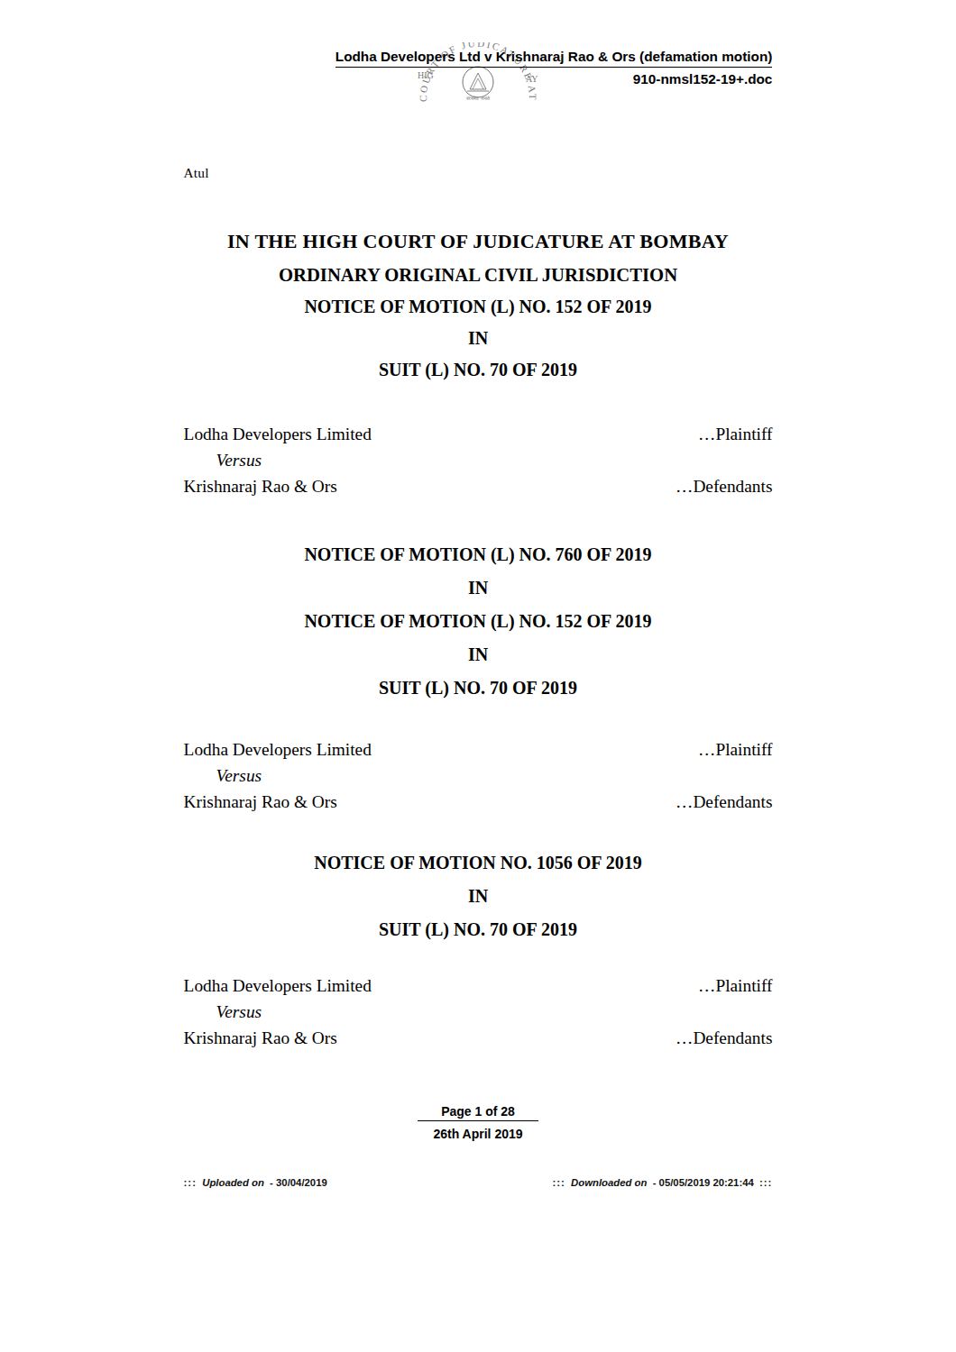COURT OF JUDICATURE AT HIGH HIG AY सत्यमेव जयते
Lodha Developers Ltd v Krishnaraj Rao & Ors (defamation motion)
910-nmsl152-19+.doc
Atul
IN THE HIGH COURT OF JUDICATURE AT BOMBAY
ORDINARY ORIGINAL CIVIL JURISDICTION
NOTICE OF MOTION (L) NO. 152 OF 2019
IN
SUIT (L) NO. 70 OF 2019
Lodha Developers Limited …Plaintiff
Versus
Krishnaraj Rao & Ors …Defendants
NOTICE OF MOTION (L) NO. 760 OF 2019
IN
NOTICE OF MOTION (L) NO. 152 OF 2019
IN
SUIT (L) NO. 70 OF 2019
Lodha Developers Limited …Plaintiff
Versus
Krishnaraj Rao & Ors …Defendants
NOTICE OF MOTION NO. 1056 OF 2019
IN
SUIT (L) NO. 70 OF 2019
Lodha Developers Limited …Plaintiff
Versus
Krishnaraj Rao & Ors …Defendants
Page 1 of 28
26th April 2019
::: Uploaded on - 30/04/2019
::: Downloaded on - 05/05/2019 20:21:44 :::